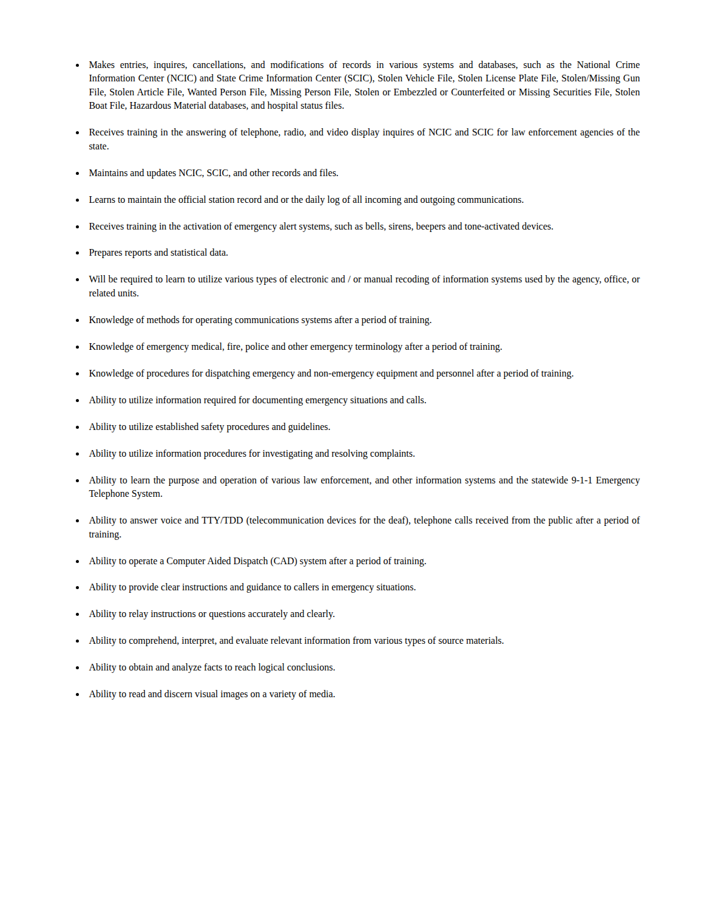Makes entries, inquires, cancellations, and modifications of records in various systems and databases, such as the National Crime Information Center (NCIC) and State Crime Information Center (SCIC), Stolen Vehicle File, Stolen License Plate File, Stolen/Missing Gun File, Stolen Article File, Wanted Person File, Missing Person File, Stolen or Embezzled or Counterfeited or Missing Securities File, Stolen Boat File, Hazardous Material databases, and hospital status files.
Receives training in the answering of telephone, radio, and video display inquires of NCIC and SCIC for law enforcement agencies of the state.
Maintains and updates NCIC, SCIC, and other records and files.
Learns to maintain the official station record and or the daily log of all incoming and outgoing communications.
Receives training in the activation of emergency alert systems, such as bells, sirens, beepers and tone-activated devices.
Prepares reports and statistical data.
Will be required to learn to utilize various types of electronic and / or manual recoding of information systems used by the agency, office, or related units.
Knowledge of methods for operating communications systems after a period of training.
Knowledge of emergency medical, fire, police and other emergency terminology after a period of training.
Knowledge of procedures for dispatching emergency and non-emergency equipment and personnel after a period of training.
Ability to utilize information required for documenting emergency situations and calls.
Ability to utilize established safety procedures and guidelines.
Ability to utilize information procedures for investigating and resolving complaints.
Ability to learn the purpose and operation of various law enforcement, and other information systems and the statewide 9-1-1 Emergency Telephone System.
Ability to answer voice and TTY/TDD (telecommunication devices for the deaf), telephone calls received from the public after a period of training.
Ability to operate a Computer Aided Dispatch (CAD) system after a period of training.
Ability to provide clear instructions and guidance to callers in emergency situations.
Ability to relay instructions or questions accurately and clearly.
Ability to comprehend, interpret, and evaluate relevant information from various types of source materials.
Ability to obtain and analyze facts to reach logical conclusions.
Ability to read and discern visual images on a variety of media.